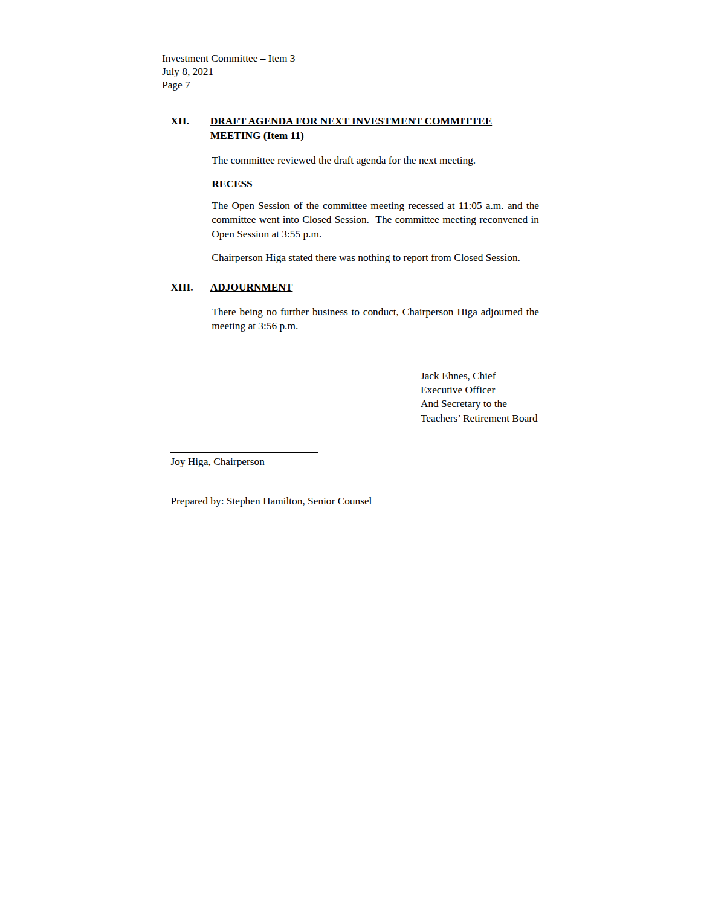Investment Committee – Item 3
July 8, 2021
Page 7
XII.
DRAFT AGENDA FOR NEXT INVESTMENT COMMITTEE MEETING (Item 11)
The committee reviewed the draft agenda for the next meeting.
RECESS
The Open Session of the committee meeting recessed at 11:05 a.m. and the committee went into Closed Session. The committee meeting reconvened in Open Session at 3:55 p.m.
Chairperson Higa stated there was nothing to report from Closed Session.
XIII.
ADJOURNMENT
There being no further business to conduct, Chairperson Higa adjourned the meeting at 3:56 p.m.
Jack Ehnes, Chief Executive Officer
And Secretary to the Teachers’ Retirement Board
Joy Higa, Chairperson
Prepared by: Stephen Hamilton, Senior Counsel